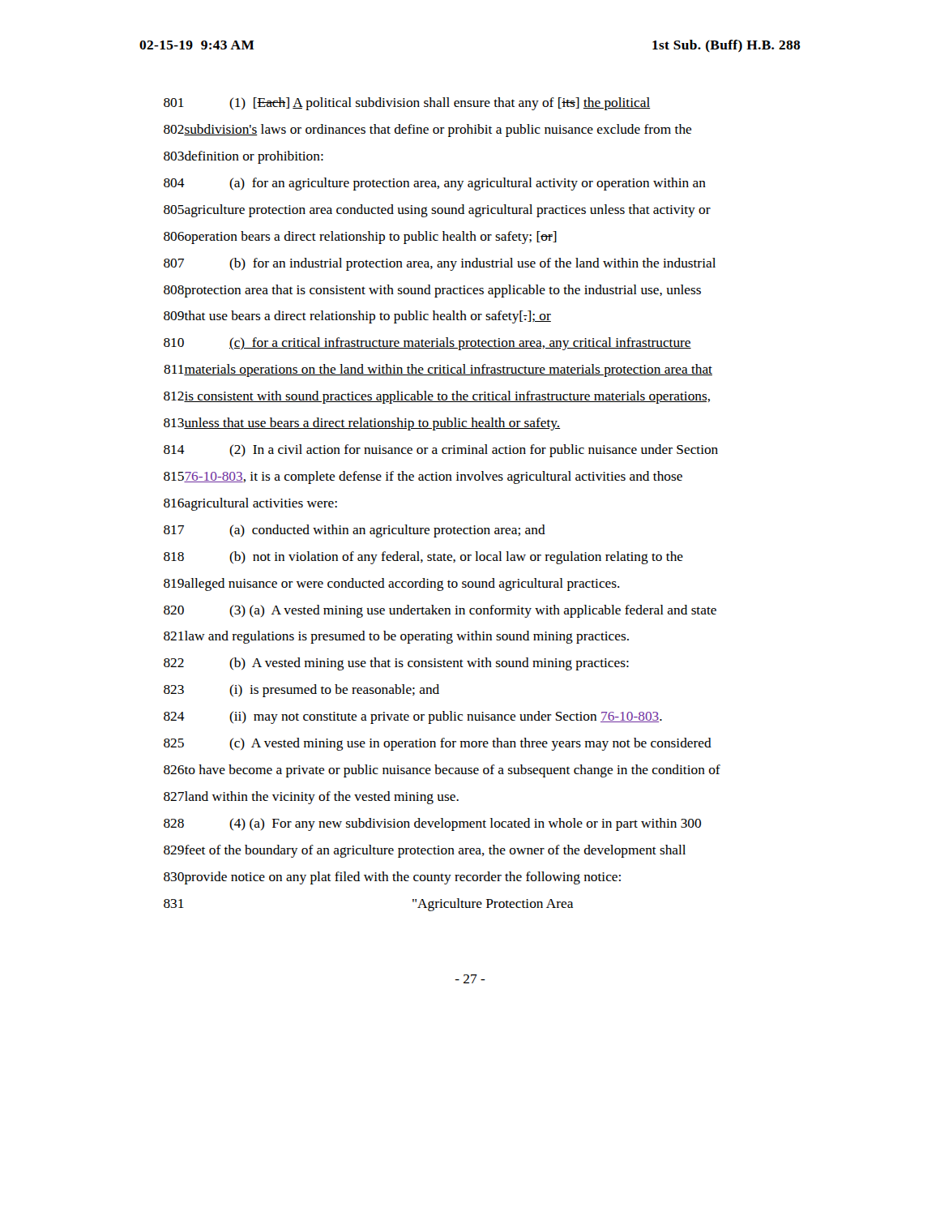02-15-19 9:43 AM 1st Sub. (Buff) H.B. 288
| 801 | (1) [ Each ] A political subdivision shall ensure that any of [ its ] the political |
| 802 | subdivision's laws or ordinances that define or prohibit a public nuisance exclude from the |
| 803 | definition or prohibition: |
| 804 | (a) for an agriculture protection area, any agricultural activity or operation within an |
| 805 | agriculture protection area conducted using sound agricultural practices unless that activity or |
| 806 | operation bears a direct relationship to public health or safety; [ or ] |
| 807 | (b) for an industrial protection area, any industrial use of the land within the industrial |
| 808 | protection area that is consistent with sound practices applicable to the industrial use, unless |
| 809 | that use bears a direct relationship to public health or safety[ . ] ; or |
| 810 | (c) for a critical infrastructure materials protection area, any critical infrastructure |
| 811 | materials operations on the land within the critical infrastructure materials protection area that |
| 812 | is consistent with sound practices applicable to the critical infrastructure materials operations, |
| 813 | unless that use bears a direct relationship to public health or safety. |
| 814 | (2) In a civil action for nuisance or a criminal action for public nuisance under Section |
| 815 | 76-10-803 , it is a complete defense if the action involves agricultural activities and those |
| 816 | agricultural activities were: |
| 817 | (a) conducted within an agriculture protection area; and |
| 818 | (b) not in violation of any federal, state, or local law or regulation relating to the |
| 819 | alleged nuisance or were conducted according to sound agricultural practices. |
| 820 | (3) (a) A vested mining use undertaken in conformity with applicable federal and state |
| 821 | law and regulations is presumed to be operating within sound mining practices. |
| 822 | (b) A vested mining use that is consistent with sound mining practices: |
| 823 | (i) is presumed to be reasonable; and |
| 824 | (ii) may not constitute a private or public nuisance under Section 76-10-803 . |
| 825 | (c) A vested mining use in operation for more than three years may not be considered |
| 826 | to have become a private or public nuisance because of a subsequent change in the condition of |
| 827 | land within the vicinity of the vested mining use. |
| 828 | (4) (a) For any new subdivision development located in whole or in part within 300 |
| 829 | feet of the boundary of an agriculture protection area, the owner of the development shall |
| 830 | provide notice on any plat filed with the county recorder the following notice: |
| 831 | "Agriculture Protection Area |
- 27 -